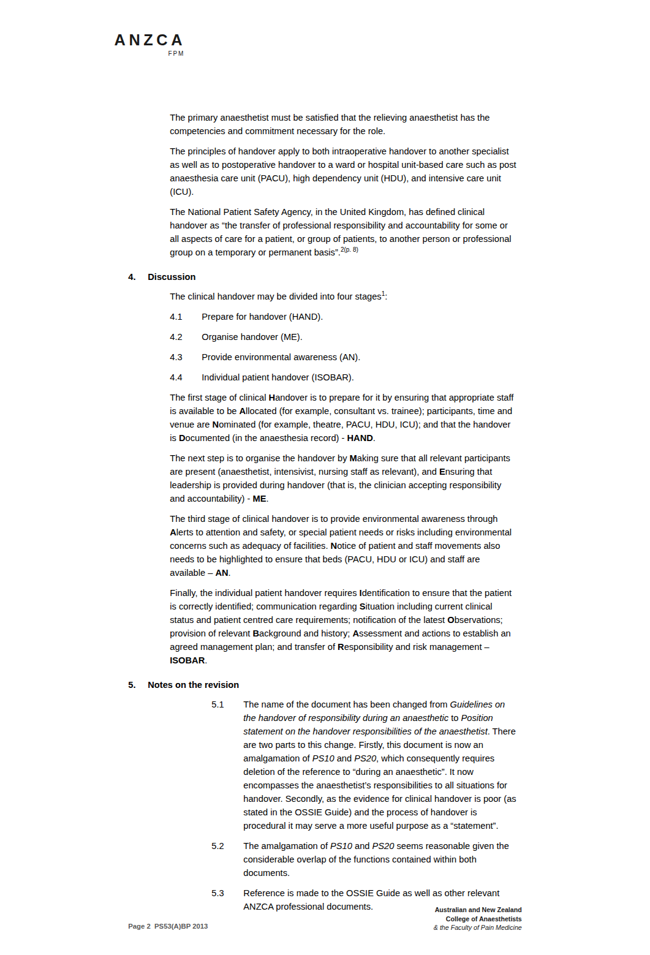ANZCA
FPM
The primary anaesthetist must be satisfied that the relieving anaesthetist has the competencies and commitment necessary for the role.
The principles of handover apply to both intraoperative handover to another specialist as well as to postoperative handover to a ward or hospital unit-based care such as post anaesthesia care unit (PACU), high dependency unit (HDU), and intensive care unit (ICU).
The National Patient Safety Agency, in the United Kingdom, has defined clinical handover as “the transfer of professional responsibility and accountability for some or all aspects of care for a patient, or group of patients, to another person or professional group on a temporary or permanent basis”.2(p. 8)
4.
Discussion
The clinical handover may be divided into four stages1:
4.1 Prepare for handover (HAND).
4.2 Organise handover (ME).
4.3 Provide environmental awareness (AN).
4.4 Individual patient handover (ISOBAR).
The first stage of clinical Handover is to prepare for it by ensuring that appropriate staff is available to be Allocated (for example, consultant vs. trainee); participants, time and venue are Nominated (for example, theatre, PACU, HDU, ICU); and that the handover is Documented (in the anaesthesia record) - HAND.
The next step is to organise the handover by Making sure that all relevant participants are present (anaesthetist, intensivist, nursing staff as relevant), and Ensuring that leadership is provided during handover (that is, the clinician accepting responsibility and accountability) - ME.
The third stage of clinical handover is to provide environmental awareness through Alerts to attention and safety, or special patient needs or risks including environmental concerns such as adequacy of facilities. Notice of patient and staff movements also needs to be highlighted to ensure that beds (PACU, HDU or ICU) and staff are available – AN.
Finally, the individual patient handover requires Identification to ensure that the patient is correctly identified; communication regarding Situation including current clinical status and patient centred care requirements; notification of the latest Observations; provision of relevant Background and history; Assessment and actions to establish an agreed management plan; and transfer of Responsibility and risk management – ISOBAR.
5.
Notes on the revision
5.1 The name of the document has been changed from Guidelines on the handover of responsibility during an anaesthetic to Position statement on the handover responsibilities of the anaesthetist. There are two parts to this change. Firstly, this document is now an amalgamation of PS10 and PS20, which consequently requires deletion of the reference to “during an anaesthetic”. It now encompasses the anaesthetist’s responsibilities to all situations for handover. Secondly, as the evidence for clinical handover is poor (as stated in the OSSIE Guide) and the process of handover is procedural it may serve a more useful purpose as a “statement”.
5.2 The amalgamation of PS10 and PS20 seems reasonable given the considerable overlap of the functions contained within both documents.
5.3 Reference is made to the OSSIE Guide as well as other relevant ANZCA professional documents.
Page 2 PS53(A)BP 2013
Australian and New Zealand
College of Anaesthetists
& the Faculty of Pain Medicine